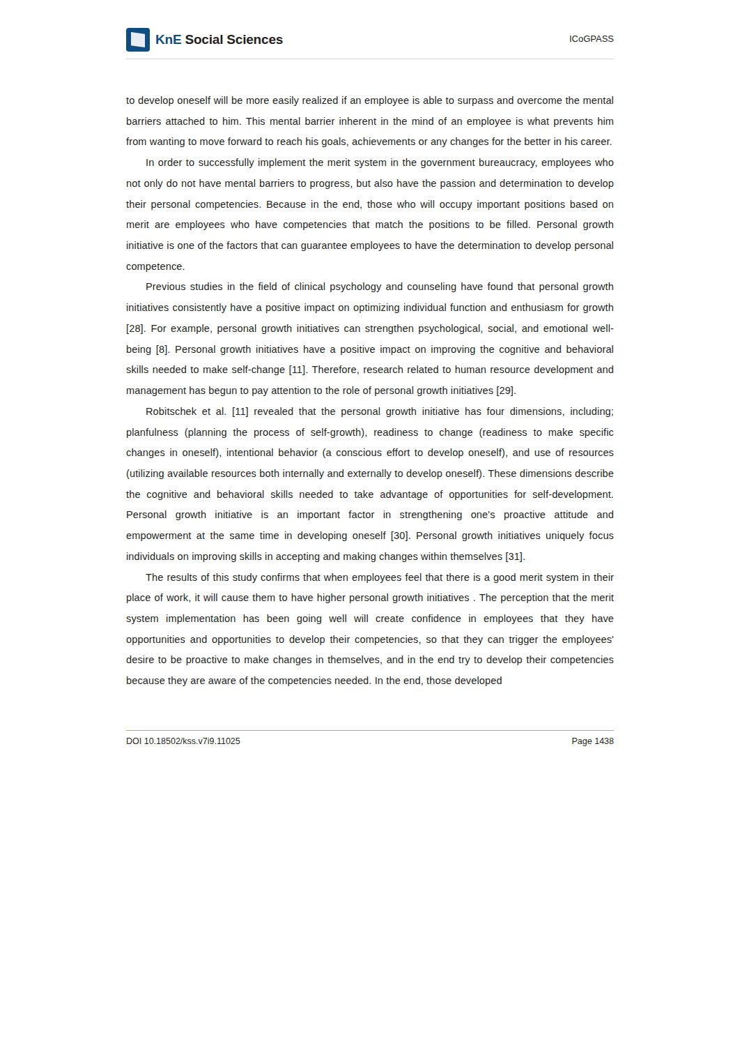KnE Social Sciences
ICoGPASS
to develop oneself will be more easily realized if an employee is able to surpass and overcome the mental barriers attached to him. This mental barrier inherent in the mind of an employee is what prevents him from wanting to move forward to reach his goals, achievements or any changes for the better in his career.
In order to successfully implement the merit system in the government bureaucracy, employees who not only do not have mental barriers to progress, but also have the passion and determination to develop their personal competencies. Because in the end, those who will occupy important positions based on merit are employees who have competencies that match the positions to be filled. Personal growth initiative is one of the factors that can guarantee employees to have the determination to develop personal competence.
Previous studies in the field of clinical psychology and counseling have found that personal growth initiatives consistently have a positive impact on optimizing individual function and enthusiasm for growth [28]. For example, personal growth initiatives can strengthen psychological, social, and emotional well-being [8]. Personal growth initiatives have a positive impact on improving the cognitive and behavioral skills needed to make self-change [11]. Therefore, research related to human resource development and management has begun to pay attention to the role of personal growth initiatives [29].
Robitschek et al. [11] revealed that the personal growth initiative has four dimensions, including; planfulness (planning the process of self-growth), readiness to change (readiness to make specific changes in oneself), intentional behavior (a conscious effort to develop oneself), and use of resources (utilizing available resources both internally and externally to develop oneself). These dimensions describe the cognitive and behavioral skills needed to take advantage of opportunities for self-development. Personal growth initiative is an important factor in strengthening one's proactive attitude and empowerment at the same time in developing oneself [30]. Personal growth initiatives uniquely focus individuals on improving skills in accepting and making changes within themselves [31].
The results of this study confirms that when employees feel that there is a good merit system in their place of work, it will cause them to have higher personal growth initiatives . The perception that the merit system implementation has been going well will create confidence in employees that they have opportunities and opportunities to develop their competencies, so that they can trigger the employees' desire to be proactive to make changes in themselves, and in the end try to develop their competencies because they are aware of the competencies needed. In the end, those developed
DOI 10.18502/kss.v7i9.11025
Page 1438